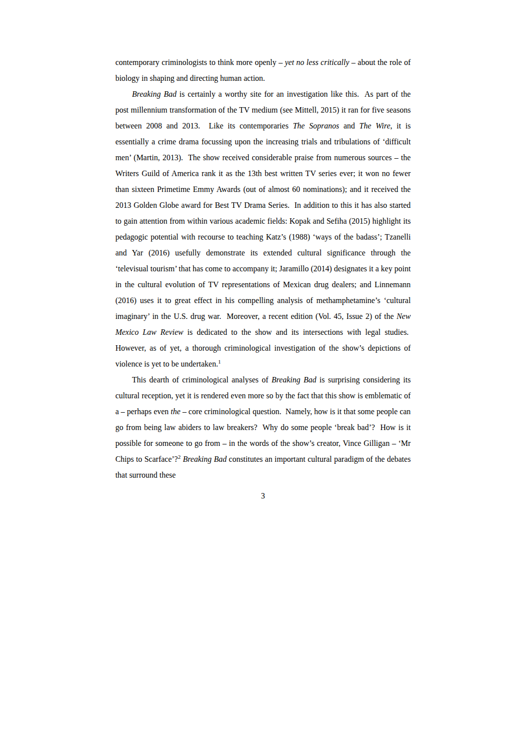contemporary criminologists to think more openly – yet no less critically – about the role of biology in shaping and directing human action.
Breaking Bad is certainly a worthy site for an investigation like this. As part of the post millennium transformation of the TV medium (see Mittell, 2015) it ran for five seasons between 2008 and 2013. Like its contemporaries The Sopranos and The Wire, it is essentially a crime drama focussing upon the increasing trials and tribulations of ‘difficult men’ (Martin, 2013). The show received considerable praise from numerous sources – the Writers Guild of America rank it as the 13th best written TV series ever; it won no fewer than sixteen Primetime Emmy Awards (out of almost 60 nominations); and it received the 2013 Golden Globe award for Best TV Drama Series. In addition to this it has also started to gain attention from within various academic fields: Kopak and Sefiha (2015) highlight its pedagogic potential with recourse to teaching Katz’s (1988) ‘ways of the badass’; Tzanelli and Yar (2016) usefully demonstrate its extended cultural significance through the ‘televisual tourism’ that has come to accompany it; Jaramillo (2014) designates it a key point in the cultural evolution of TV representations of Mexican drug dealers; and Linnemann (2016) uses it to great effect in his compelling analysis of methamphetamine’s ‘cultural imaginary’ in the U.S. drug war. Moreover, a recent edition (Vol. 45, Issue 2) of the New Mexico Law Review is dedicated to the show and its intersections with legal studies. However, as of yet, a thorough criminological investigation of the show’s depictions of violence is yet to be undertaken.1
This dearth of criminological analyses of Breaking Bad is surprising considering its cultural reception, yet it is rendered even more so by the fact that this show is emblematic of a – perhaps even the – core criminological question. Namely, how is it that some people can go from being law abiders to law breakers? Why do some people ‘break bad’? How is it possible for someone to go from – in the words of the show’s creator, Vince Gilligan – ‘Mr Chips to Scarface’?2 Breaking Bad constitutes an important cultural paradigm of the debates that surround these
3